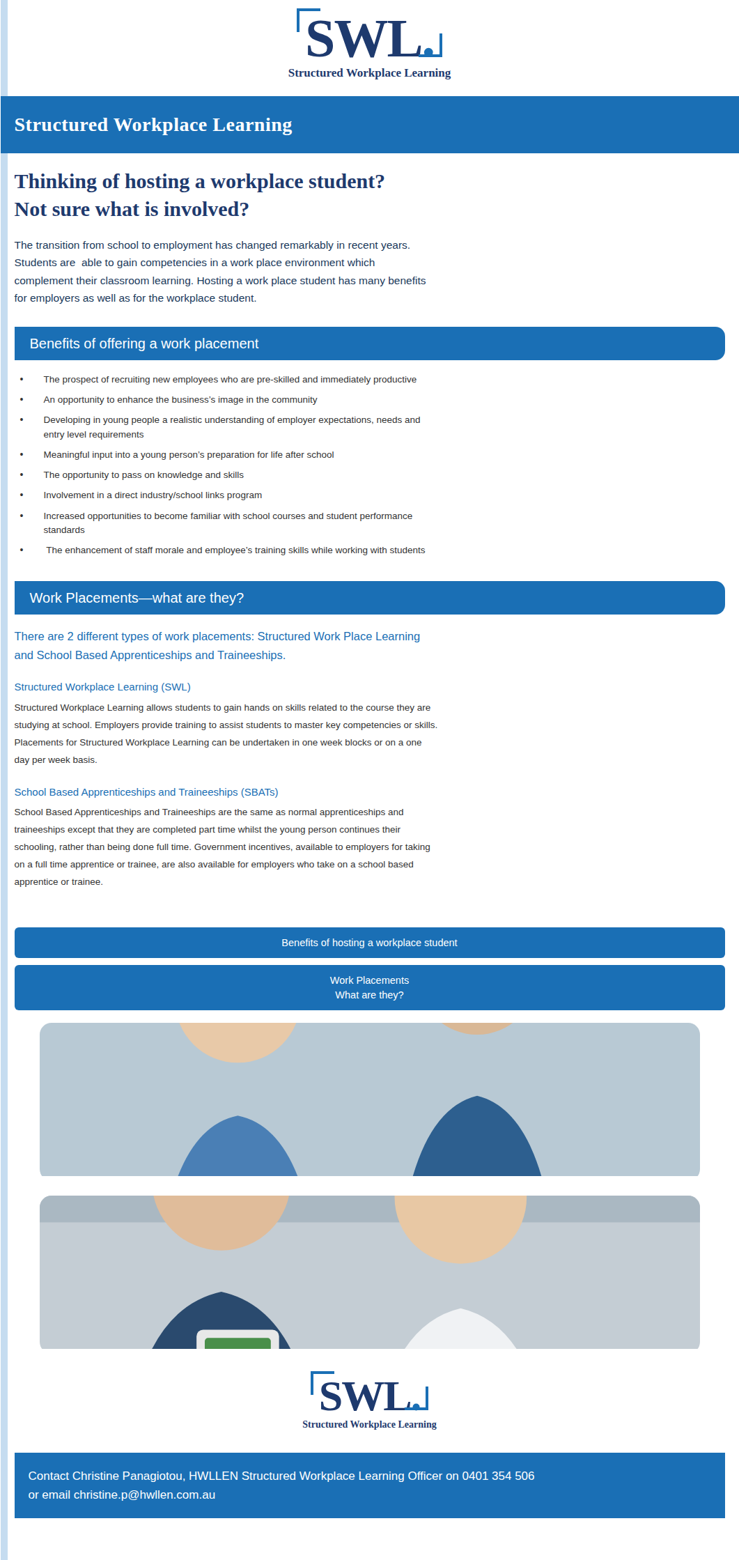SWL.
Structured Workplace Learning
Structured Workplace Learning
Thinking of hosting a workplace student?
Not sure what is involved?
The transition from school to employment has changed remarkably in recent years. Students are able to gain competencies in a work place environment which complement their classroom learning. Hosting a work place student has many benefits for employers as well as for the workplace student.
Benefits of offering a work placement
The prospect of recruiting new employees who are pre-skilled and immediately productive
An opportunity to enhance the business’s image in the community
Developing in young people a realistic understanding of employer expectations, needs and entry level requirements
Meaningful input into a young person’s preparation for life after school
The opportunity to pass on knowledge and skills
Involvement in a direct industry/school links program
Increased opportunities to become familiar with school courses and student performance standards
The enhancement of staff morale and employee’s training skills while working with students
Work Placements—what are they?
There are 2 different types of work placements: Structured Work Place Learning and School Based Apprenticeships and Traineeships.
Structured Workplace Learning (SWL)
Structured Workplace Learning allows students to gain hands on skills related to the course they are studying at school. Employers provide training to assist students to master key competencies or skills. Placements for Structured Workplace Learning can be undertaken in one week blocks or on a one day per week basis.
School Based Apprenticeships and Traineeships (SBATs)
School Based Apprenticeships and Traineeships are the same as normal apprenticeships and traineeships except that they are completed part time whilst the young person continues their schooling, rather than being done full time. Government incentives, available to employers for taking on a full time apprentice or trainee, are also available for employers who take on a school based apprentice or trainee.
Benefits of hosting a workplace student
Work Placements
What are they?
SWL.
Structured Workplace Learning
Contact Christine Panagiotou, HWLLEN Structured Workplace Learning Officer on 0401 354 506
or email christine.p@hwllen.com.au